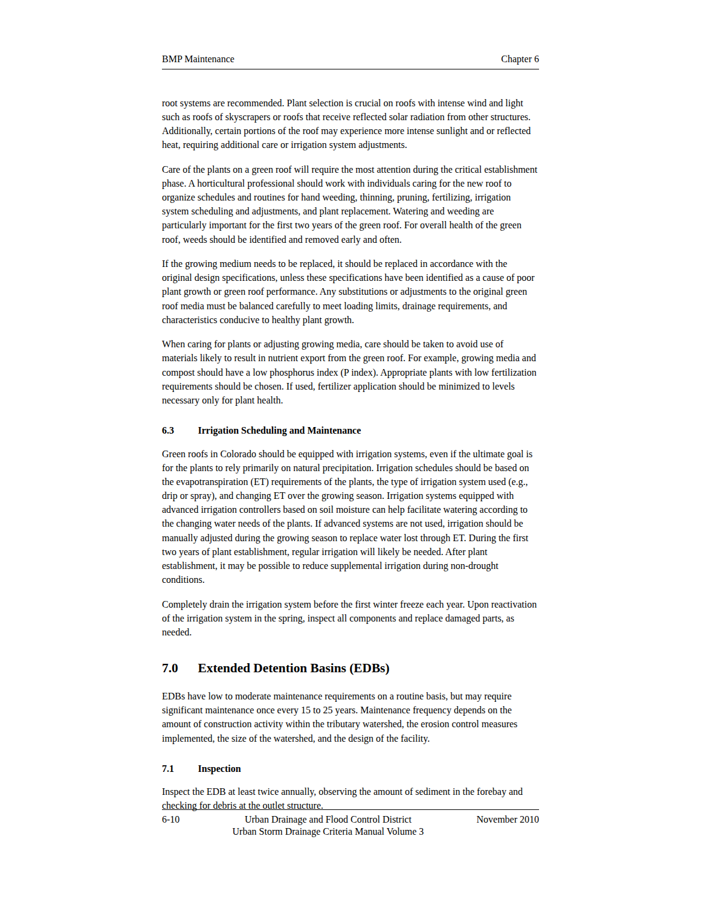BMP Maintenance Chapter 6
root systems are recommended. Plant selection is crucial on roofs with intense wind and light such as roofs of skyscrapers or roofs that receive reflected solar radiation from other structures. Additionally, certain portions of the roof may experience more intense sunlight and or reflected heat, requiring additional care or irrigation system adjustments.
Care of the plants on a green roof will require the most attention during the critical establishment phase. A horticultural professional should work with individuals caring for the new roof to organize schedules and routines for hand weeding, thinning, pruning, fertilizing, irrigation system scheduling and adjustments, and plant replacement. Watering and weeding are particularly important for the first two years of the green roof. For overall health of the green roof, weeds should be identified and removed early and often.
If the growing medium needs to be replaced, it should be replaced in accordance with the original design specifications, unless these specifications have been identified as a cause of poor plant growth or green roof performance. Any substitutions or adjustments to the original green roof media must be balanced carefully to meet loading limits, drainage requirements, and characteristics conducive to healthy plant growth.
When caring for plants or adjusting growing media, care should be taken to avoid use of materials likely to result in nutrient export from the green roof. For example, growing media and compost should have a low phosphorus index (P index). Appropriate plants with low fertilization requirements should be chosen. If used, fertilizer application should be minimized to levels necessary only for plant health.
6.3 Irrigation Scheduling and Maintenance
Green roofs in Colorado should be equipped with irrigation systems, even if the ultimate goal is for the plants to rely primarily on natural precipitation. Irrigation schedules should be based on the evapotranspiration (ET) requirements of the plants, the type of irrigation system used (e.g., drip or spray), and changing ET over the growing season. Irrigation systems equipped with advanced irrigation controllers based on soil moisture can help facilitate watering according to the changing water needs of the plants. If advanced systems are not used, irrigation should be manually adjusted during the growing season to replace water lost through ET. During the first two years of plant establishment, regular irrigation will likely be needed. After plant establishment, it may be possible to reduce supplemental irrigation during non-drought conditions.
Completely drain the irrigation system before the first winter freeze each year. Upon reactivation of the irrigation system in the spring, inspect all components and replace damaged parts, as needed.
7.0 Extended Detention Basins (EDBs)
EDBs have low to moderate maintenance requirements on a routine basis, but may require significant maintenance once every 15 to 25 years. Maintenance frequency depends on the amount of construction activity within the tributary watershed, the erosion control measures implemented, the size of the watershed, and the design of the facility.
7.1 Inspection
Inspect the EDB at least twice annually, observing the amount of sediment in the forebay and checking for debris at the outlet structure.
6-10
Urban Drainage and Flood Control District
Urban Storm Drainage Criteria Manual Volume 3
November 2010